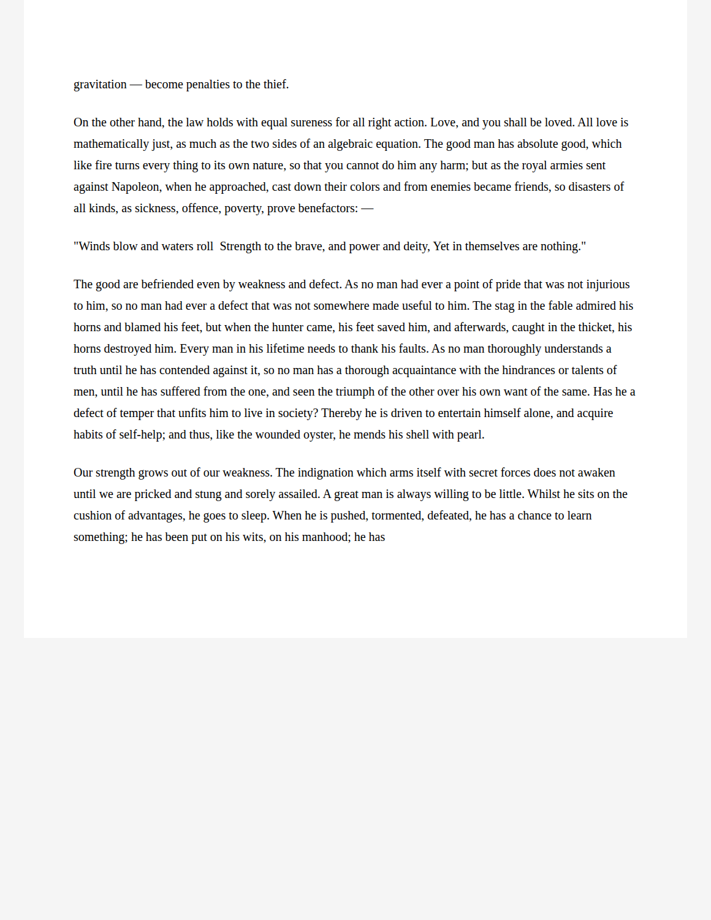gravitation — become penalties to the thief.
On the other hand, the law holds with equal sureness for all right action. Love, and you shall be loved. All love is mathematically just, as much as the two sides of an algebraic equation. The good man has absolute good, which like fire turns every thing to its own nature, so that you cannot do him any harm; but as the royal armies sent against Napoleon, when he approached, cast down their colors and from enemies became friends, so disasters of all kinds, as sickness, offence, poverty, prove benefactors: —
"Winds blow and waters roll Strength to the brave, and power and deity, Yet in themselves are nothing."
The good are befriended even by weakness and defect. As no man had ever a point of pride that was not injurious to him, so no man had ever a defect that was not somewhere made useful to him. The stag in the fable admired his horns and blamed his feet, but when the hunter came, his feet saved him, and afterwards, caught in the thicket, his horns destroyed him. Every man in his lifetime needs to thank his faults. As no man thoroughly understands a truth until he has contended against it, so no man has a thorough acquaintance with the hindrances or talents of men, until he has suffered from the one, and seen the triumph of the other over his own want of the same. Has he a defect of temper that unfits him to live in society? Thereby he is driven to entertain himself alone, and acquire habits of self-help; and thus, like the wounded oyster, he mends his shell with pearl.
Our strength grows out of our weakness. The indignation which arms itself with secret forces does not awaken until we are pricked and stung and sorely assailed. A great man is always willing to be little. Whilst he sits on the cushion of advantages, he goes to sleep. When he is pushed, tormented, defeated, he has a chance to learn something; he has been put on his wits, on his manhood; he has